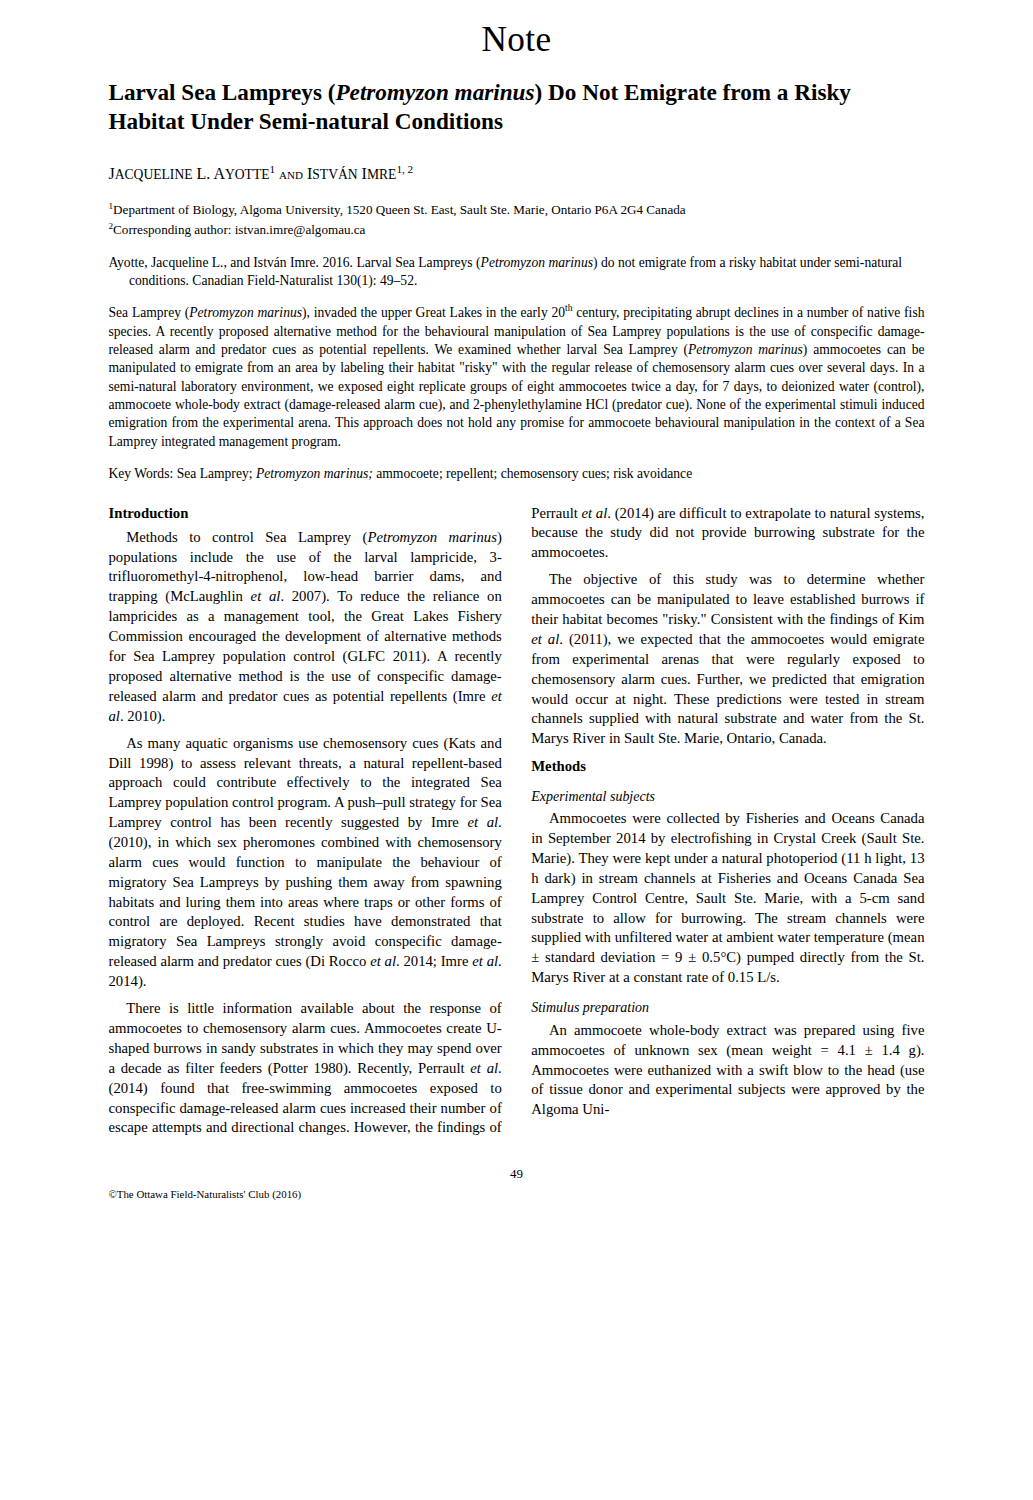Note
Larval Sea Lampreys (Petromyzon marinus) Do Not Emigrate from a Risky Habitat Under Semi-natural Conditions
JACQUELINE L. AYOTTE1 and ISTVÁN IMRE1, 2
1Department of Biology, Algoma University, 1520 Queen St. East, Sault Ste. Marie, Ontario P6A 2G4 Canada
2Corresponding author: istvan.imre@algomau.ca
Ayotte, Jacqueline L., and István Imre. 2016. Larval Sea Lampreys (Petromyzon marinus) do not emigrate from a risky habitat under semi-natural conditions. Canadian Field-Naturalist 130(1): 49–52.
Sea Lamprey (Petromyzon marinus), invaded the upper Great Lakes in the early 20th century, precipitating abrupt declines in a number of native fish species. A recently proposed alternative method for the behavioural manipulation of Sea Lamprey populations is the use of conspecific damage-released alarm and predator cues as potential repellents. We examined whether larval Sea Lamprey (Petromyzon marinus) ammocoetes can be manipulated to emigrate from an area by labeling their habitat "risky" with the regular release of chemosensory alarm cues over several days. In a semi-natural laboratory environment, we exposed eight replicate groups of eight ammocoetes twice a day, for 7 days, to deionized water (control), ammocoete whole-body extract (damage-released alarm cue), and 2-phenylethylamine HCl (predator cue). None of the experimental stimuli induced emigration from the experimental arena. This approach does not hold any promise for ammocoete behavioural manipulation in the context of a Sea Lamprey integrated management program.
Key Words: Sea Lamprey; Petromyzon marinus; ammocoete; repellent; chemosensory cues; risk avoidance
Introduction
Methods to control Sea Lamprey (Petromyzon marinus) populations include the use of the larval lampricide, 3-trifluoromethyl-4-nitrophenol, low-head barrier dams, and trapping (McLaughlin et al. 2007). To reduce the reliance on lampricides as a management tool, the Great Lakes Fishery Commission encouraged the development of alternative methods for Sea Lamprey population control (GLFC 2011). A recently proposed alternative method is the use of conspecific damage-released alarm and predator cues as potential repellents (Imre et al. 2010).
As many aquatic organisms use chemosensory cues (Kats and Dill 1998) to assess relevant threats, a natural repellent-based approach could contribute effectively to the integrated Sea Lamprey population control program. A push–pull strategy for Sea Lamprey control has been recently suggested by Imre et al. (2010), in which sex pheromones combined with chemosensory alarm cues would function to manipulate the behaviour of migratory Sea Lampreys by pushing them away from spawning habitats and luring them into areas where traps or other forms of control are deployed. Recent studies have demonstrated that migratory Sea Lampreys strongly avoid conspecific damage-released alarm and predator cues (Di Rocco et al. 2014; Imre et al. 2014).
There is little information available about the response of ammocoetes to chemosensory alarm cues. Ammocoetes create U-shaped burrows in sandy substrates in which they may spend over a decade as filter feeders (Potter 1980). Recently, Perrault et al. (2014) found that free-swimming ammocoetes exposed to conspecific damage-released alarm cues increased their number of escape attempts and directional changes. However, the findings of Perrault et al. (2014) are difficult to extrapolate to natural systems, because the study did not provide burrowing substrate for the ammocoetes.
The objective of this study was to determine whether ammocoetes can be manipulated to leave established burrows if their habitat becomes "risky." Consistent with the findings of Kim et al. (2011), we expected that the ammocoetes would emigrate from experimental arenas that were regularly exposed to chemosensory alarm cues. Further, we predicted that emigration would occur at night. These predictions were tested in stream channels supplied with natural substrate and water from the St. Marys River in Sault Ste. Marie, Ontario, Canada.
Methods
Experimental subjects
Ammocoetes were collected by Fisheries and Oceans Canada in September 2014 by electrofishing in Crystal Creek (Sault Ste. Marie). They were kept under a natural photoperiod (11 h light, 13 h dark) in stream channels at Fisheries and Oceans Canada Sea Lamprey Control Centre, Sault Ste. Marie, with a 5-cm sand substrate to allow for burrowing. The stream channels were supplied with unfiltered water at ambient water temperature (mean ± standard deviation = 9 ± 0.5°C) pumped directly from the St. Marys River at a constant rate of 0.15 L/s.
Stimulus preparation
An ammocoete whole-body extract was prepared using five ammocoetes of unknown sex (mean weight = 4.1 ± 1.4 g). Ammocoetes were euthanized with a swift blow to the head (use of tissue donor and experimental subjects were approved by the Algoma Uni-
49
©The Ottawa Field-Naturalists' Club (2016)